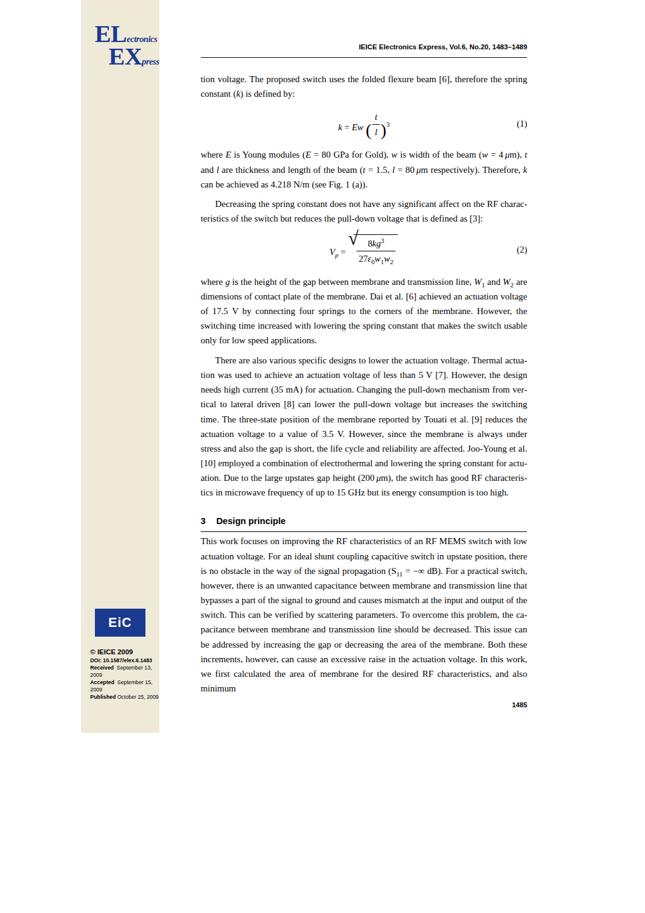EL ectronics
EX press
EiC
© IEICE 2009
DOI: 10.1587/elex.6.1483
Received September 13, 2009
Accepted September 15, 2009
Published October 25, 2009
IEICE Electronics Express, Vol.6, No.20, 1483–1489
tion voltage. The proposed switch uses the folded flexure beam [6], therefore the spring constant (k) is defined by:
k = Ew (tl)3
(1)
where E is Young modules (E = 80 GPa for Gold), w is width of the beam (w = 4 μm), t and l are thickness and length of the beam (t = 1.5, l = 80 μm respectively). Therefore, k can be achieved as 4.218 N/m (see Fig. 1 (a)).
Decreasing the spring constant does not have any significant affect on the RF characteristics of the switch but reduces the pull-down voltage that is defined as [3]:
Vp = 8kg327ε0w1w2
(2)
where g is the height of the gap between membrane and transmission line, W1 and W2 are dimensions of contact plate of the membrane. Dai et al. [6] achieved an actuation voltage of 17.5 V by connecting four springs to the corners of the membrane. However, the switching time increased with lowering the spring constant that makes the switch usable only for low speed applications.
There are also various specific designs to lower the actuation voltage. Thermal actuation was used to achieve an actuation voltage of less than 5 V [7]. However, the design needs high current (35 mA) for actuation. Changing the pull-down mechanism from vertical to lateral driven [8] can lower the pull-down voltage but increases the switching time. The three-state position of the membrane reported by Touati et al. [9] reduces the actuation voltage to a value of 3.5 V. However, since the membrane is always under stress and also the gap is short, the life cycle and reliability are affected. Joo-Young et al. [10] employed a combination of electrothermal and lowering the spring constant for actuation. Due to the large upstates gap height (200 μm), the switch has good RF characteristics in microwave frequency of up to 15 GHz but its energy consumption is too high.
3 Design principle
This work focuses on improving the RF characteristics of an RF MEMS switch with low actuation voltage. For an ideal shunt coupling capacitive switch in upstate position, there is no obstacle in the way of the signal propagation (S11 = −∞ dB). For a practical switch, however, there is an unwanted capacitance between membrane and transmission line that bypasses a part of the signal to ground and causes mismatch at the input and output of the switch. This can be verified by scattering parameters. To overcome this problem, the capacitance between membrane and transmission line should be decreased. This issue can be addressed by increasing the gap or decreasing the area of the membrane. Both these increments, however, can cause an excessive raise in the actuation voltage. In this work, we first calculated the area of membrane for the desired RF characteristics, and also minimum
1485